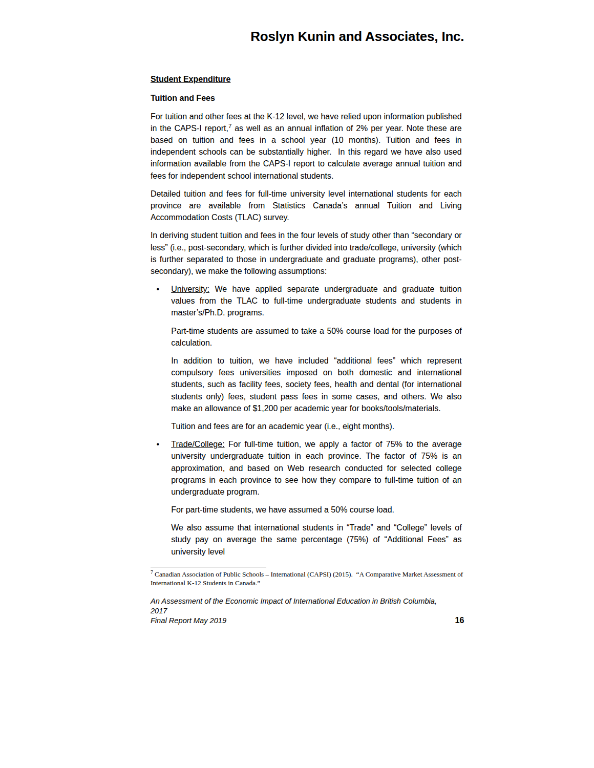Roslyn Kunin and Associates, Inc.
Student Expenditure
Tuition and Fees
For tuition and other fees at the K-12 level, we have relied upon information published in the CAPS-I report,7 as well as an annual inflation of 2% per year. Note these are based on tuition and fees in a school year (10 months). Tuition and fees in independent schools can be substantially higher. In this regard we have also used information available from the CAPS-I report to calculate average annual tuition and fees for independent school international students.
Detailed tuition and fees for full-time university level international students for each province are available from Statistics Canada’s annual Tuition and Living Accommodation Costs (TLAC) survey.
In deriving student tuition and fees in the four levels of study other than “secondary or less” (i.e., post-secondary, which is further divided into trade/college, university (which is further separated to those in undergraduate and graduate programs), other post-secondary), we make the following assumptions:
University: We have applied separate undergraduate and graduate tuition values from the TLAC to full-time undergraduate students and students in master’s/Ph.D. programs.
Part-time students are assumed to take a 50% course load for the purposes of calculation.
In addition to tuition, we have included “additional fees” which represent compulsory fees universities imposed on both domestic and international students, such as facility fees, society fees, health and dental (for international students only) fees, student pass fees in some cases, and others. We also make an allowance of $1,200 per academic year for books/tools/materials.
Tuition and fees are for an academic year (i.e., eight months).
Trade/College: For full-time tuition, we apply a factor of 75% to the average university undergraduate tuition in each province. The factor of 75% is an approximation, and based on Web research conducted for selected college programs in each province to see how they compare to full-time tuition of an undergraduate program.
For part-time students, we have assumed a 50% course load.
We also assume that international students in “Trade” and “College” levels of study pay on average the same percentage (75%) of “Additional Fees” as university level
7 Canadian Association of Public Schools – International (CAPSI) (2015). “A Comparative Market Assessment of International K-12 Students in Canada.”
An Assessment of the Economic Impact of International Education in British Columbia, 2017
Final Report May 2019
16